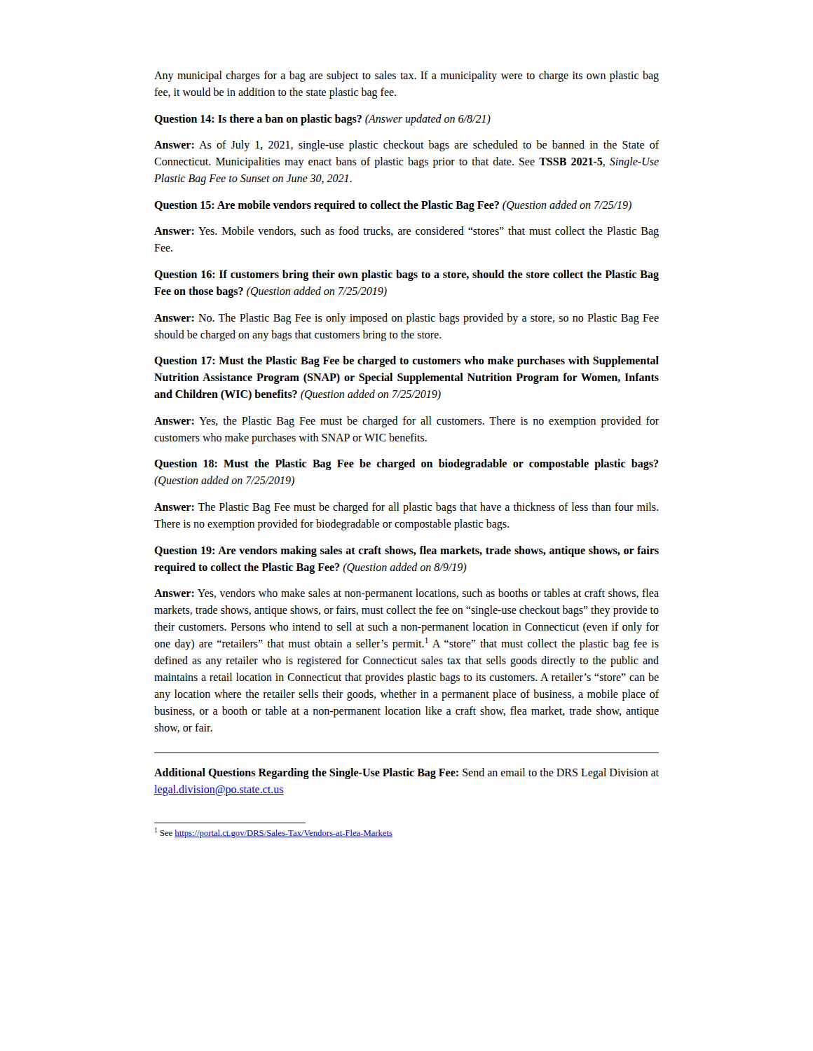Any municipal charges for a bag are subject to sales tax. If a municipality were to charge its own plastic bag fee, it would be in addition to the state plastic bag fee.
Question 14: Is there a ban on plastic bags? (Answer updated on 6/8/21)
Answer: As of July 1, 2021, single-use plastic checkout bags are scheduled to be banned in the State of Connecticut. Municipalities may enact bans of plastic bags prior to that date. See TSSB 2021-5, Single-Use Plastic Bag Fee to Sunset on June 30, 2021.
Question 15: Are mobile vendors required to collect the Plastic Bag Fee? (Question added on 7/25/19)
Answer: Yes. Mobile vendors, such as food trucks, are considered “stores” that must collect the Plastic Bag Fee.
Question 16: If customers bring their own plastic bags to a store, should the store collect the Plastic Bag Fee on those bags? (Question added on 7/25/2019)
Answer: No. The Plastic Bag Fee is only imposed on plastic bags provided by a store, so no Plastic Bag Fee should be charged on any bags that customers bring to the store.
Question 17: Must the Plastic Bag Fee be charged to customers who make purchases with Supplemental Nutrition Assistance Program (SNAP) or Special Supplemental Nutrition Program for Women, Infants and Children (WIC) benefits? (Question added on 7/25/2019)
Answer: Yes, the Plastic Bag Fee must be charged for all customers. There is no exemption provided for customers who make purchases with SNAP or WIC benefits.
Question 18: Must the Plastic Bag Fee be charged on biodegradable or compostable plastic bags? (Question added on 7/25/2019)
Answer: The Plastic Bag Fee must be charged for all plastic bags that have a thickness of less than four mils. There is no exemption provided for biodegradable or compostable plastic bags.
Question 19: Are vendors making sales at craft shows, flea markets, trade shows, antique shows, or fairs required to collect the Plastic Bag Fee? (Question added on 8/9/19)
Answer: Yes, vendors who make sales at non-permanent locations, such as booths or tables at craft shows, flea markets, trade shows, antique shows, or fairs, must collect the fee on “single-use checkout bags” they provide to their customers. Persons who intend to sell at such a non-permanent location in Connecticut (even if only for one day) are “retailers” that must obtain a seller’s permit.1 A “store” that must collect the plastic bag fee is defined as any retailer who is registered for Connecticut sales tax that sells goods directly to the public and maintains a retail location in Connecticut that provides plastic bags to its customers. A retailer’s “store” can be any location where the retailer sells their goods, whether in a permanent place of business, a mobile place of business, or a booth or table at a non-permanent location like a craft show, flea market, trade show, antique show, or fair.
Additional Questions Regarding the Single-Use Plastic Bag Fee: Send an email to the DRS Legal Division at legal.division@po.state.ct.us
1 See https://portal.ct.gov/DRS/Sales-Tax/Vendors-at-Flea-Markets